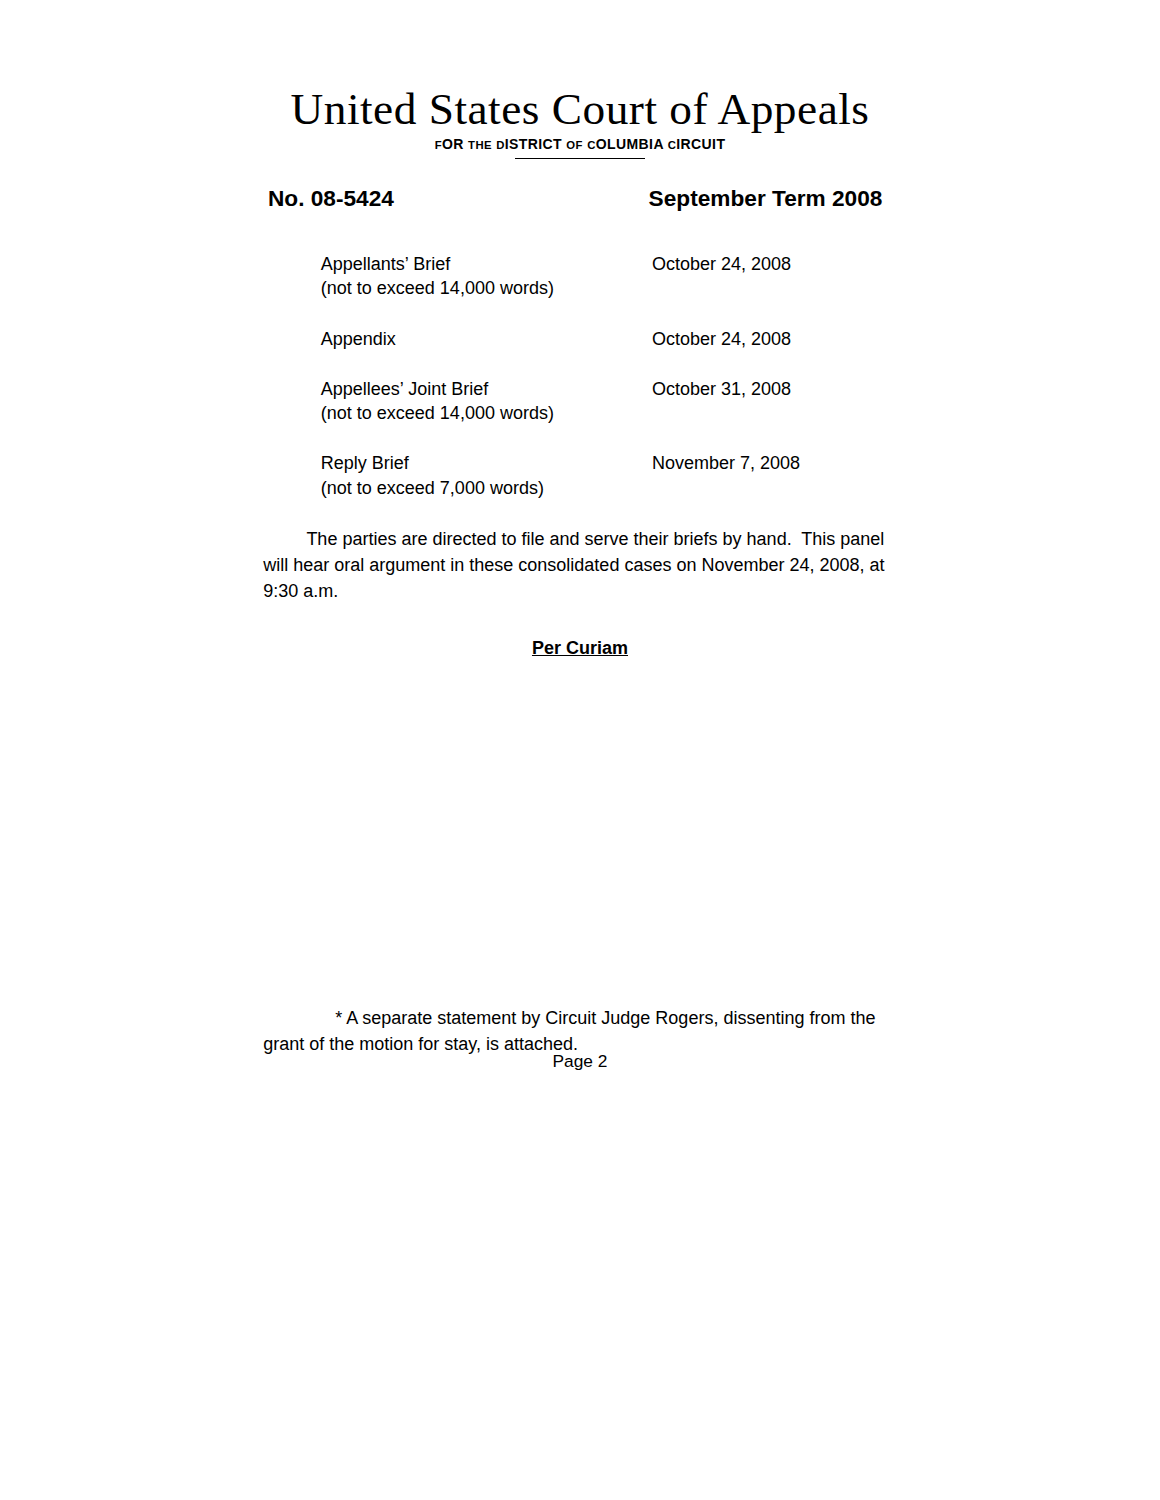United States Court of Appeals
FOR THE DISTRICT OF COLUMBIA CIRCUIT
No. 08-5424
September Term 2008
Appellants’ Brief(not to exceed 14,000 words)
October 24, 2008
Appendix
October 24, 2008
Appellees’ Joint Brief(not to exceed 14,000 words)
October 31, 2008
Reply Brief(not to exceed 7,000 words)
November 7, 2008
The parties are directed to file and serve their briefs by hand. This panel will hear oral argument in these consolidated cases on November 24, 2008, at 9:30 a.m.
Per Curiam
* A separate statement by Circuit Judge Rogers, dissenting from the grant of the motion for stay, is attached.
Page 2